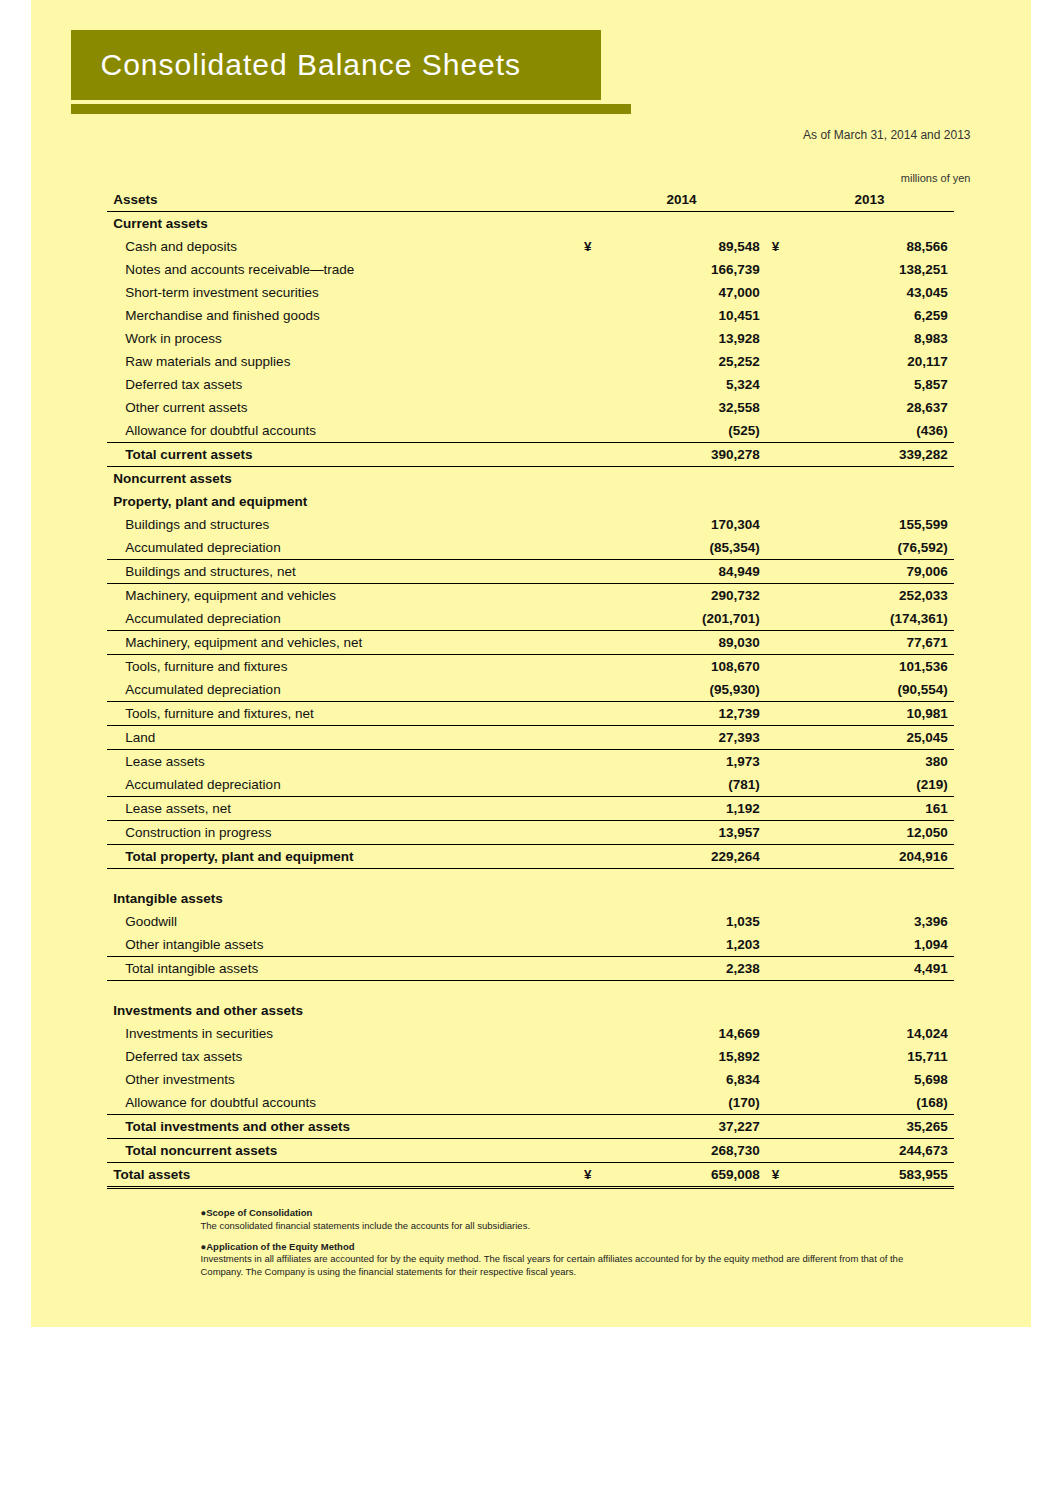Consolidated Balance Sheets
As of March 31, 2014 and 2013
millions of yen
| Assets | | 2014 | | 2013 |
| Current assets | | | | |
| Cash and deposits | ¥ | 89,548 | ¥ | 88,566 |
| Notes and accounts receivable—trade | | 166,739 | | 138,251 |
| Short-term investment securities | | 47,000 | | 43,045 |
| Merchandise and finished goods | | 10,451 | | 6,259 |
| Work in process | | 13,928 | | 8,983 |
| Raw materials and supplies | | 25,252 | | 20,117 |
| Deferred tax assets | | 5,324 | | 5,857 |
| Other current assets | | 32,558 | | 28,637 |
| Allowance for doubtful accounts | | (525) | | (436) |
| Total current assets | | 390,278 | | 339,282 |
| Noncurrent assets | | | | |
| Property, plant and equipment | | | | |
| Buildings and structures | | 170,304 | | 155,599 |
| Accumulated depreciation | | (85,354) | | (76,592) |
| Buildings and structures, net | | 84,949 | | 79,006 |
| Machinery, equipment and vehicles | | 290,732 | | 252,033 |
| Accumulated depreciation | | (201,701) | | (174,361) |
| Machinery, equipment and vehicles, net | | 89,030 | | 77,671 |
| Tools, furniture and fixtures | | 108,670 | | 101,536 |
| Accumulated depreciation | | (95,930) | | (90,554) |
| Tools, furniture and fixtures, net | | 12,739 | | 10,981 |
| Land | | 27,393 | | 25,045 |
| Lease assets | | 1,973 | | 380 |
| Accumulated depreciation | | (781) | | (219) |
| Lease assets, net | | 1,192 | | 161 |
| Construction in progress | | 13,957 | | 12,050 |
| Total property, plant and equipment | | 229,264 | | 204,916 |
| Intangible assets | | | | |
| Goodwill | | 1,035 | | 3,396 |
| Other intangible assets | | 1,203 | | 1,094 |
| Total intangible assets | | 2,238 | | 4,491 |
| Investments and other assets | | | | |
| Investments in securities | | 14,669 | | 14,024 |
| Deferred tax assets | | 15,892 | | 15,711 |
| Other investments | | 6,834 | | 5,698 |
| Allowance for doubtful accounts | | (170) | | (168) |
| Total investments and other assets | | 37,227 | | 35,265 |
| Total noncurrent assets | | 268,730 | | 244,673 |
| Total assets | ¥ | 659,008 | ¥ | 583,955 |
●Scope of Consolidation
The consolidated financial statements include the accounts for all subsidiaries.
●Application of the Equity Method
Investments in all affiliates are accounted for by the equity method. The fiscal years for certain affiliates accounted for by the equity method are different from that of the Company. The Company is using the financial statements for their respective fiscal years.